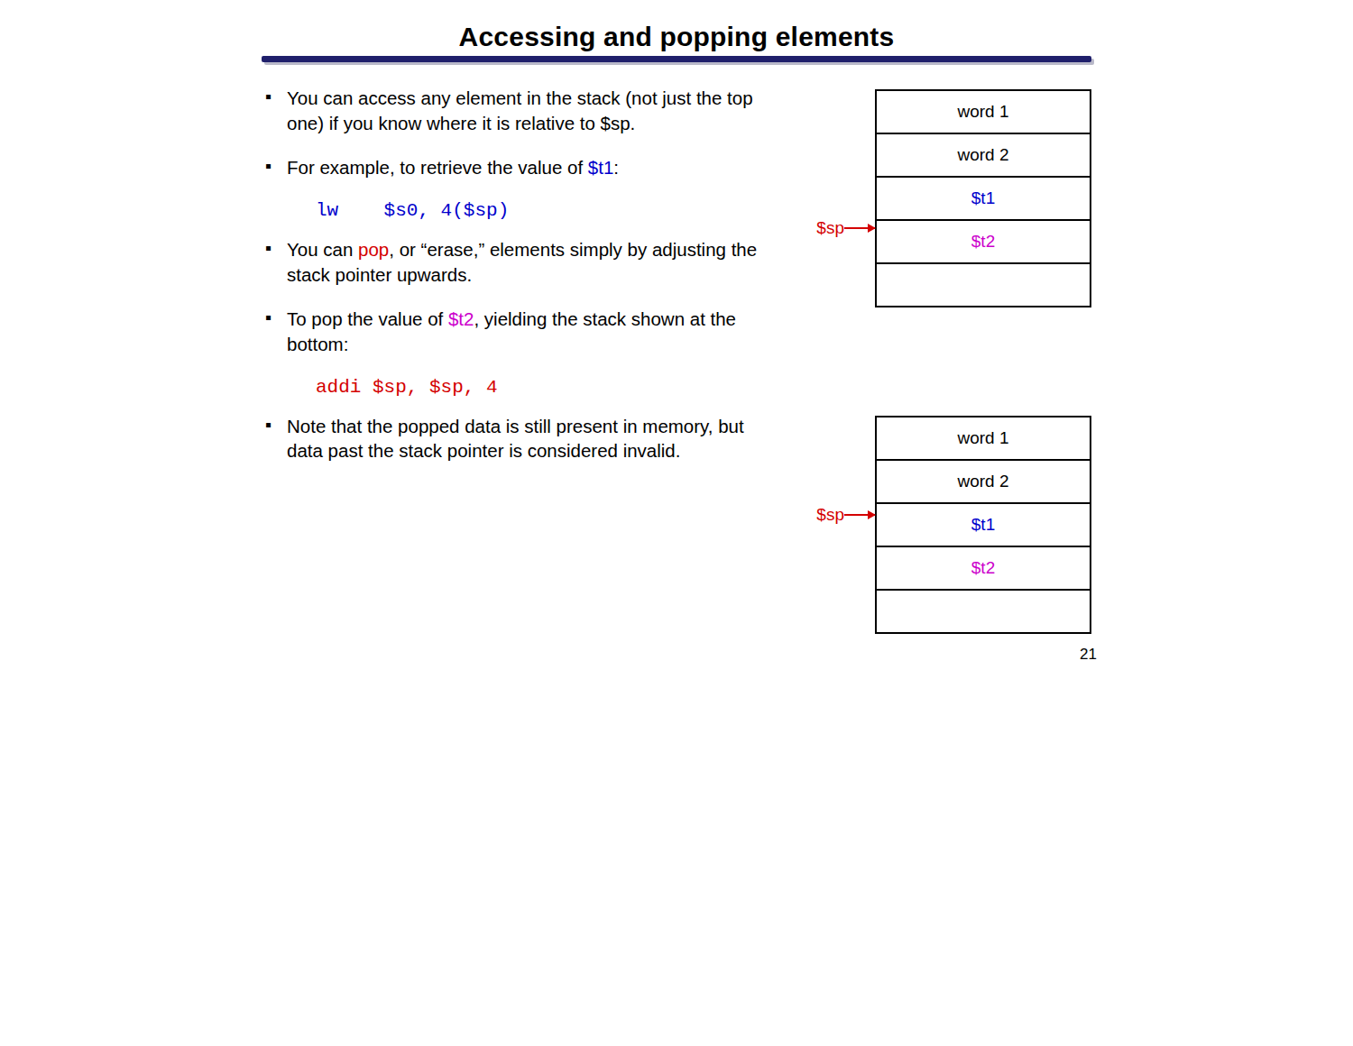Accessing and popping elements
You can access any element in the stack (not just the top one) if you know where it is relative to $sp.
For example, to retrieve the value of $t1:
lw $s0, 4($sp)
You can pop, or “erase,” elements simply by adjusting the stack pointer upwards.
To pop the value of $t2, yielding the stack shown at the bottom:
addi $sp, $sp, 4
Note that the popped data is still present in memory, but data past the stack pointer is considered invalid.
$sp
| word 1 |
| word 2 |
| $t1 |
| $t2 |
$sp
| word 1 |
| word 2 |
| $t1 |
| $t2 |
21